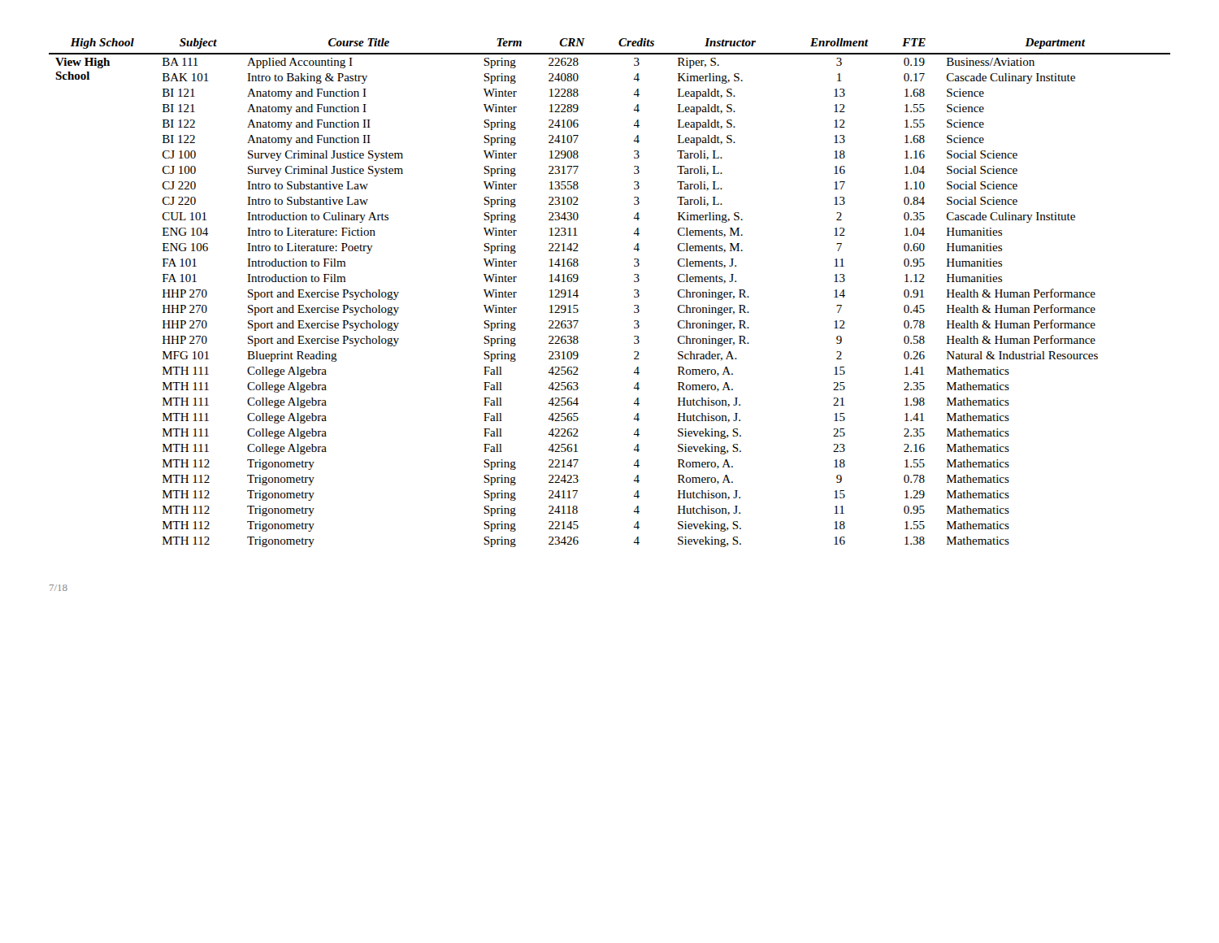| High School | Subject | Course Title | Term | CRN | Credits | Instructor | Enrollment | FTE | Department |
| --- | --- | --- | --- | --- | --- | --- | --- | --- | --- |
| View High School | BA 111 | Applied Accounting I | Spring | 22628 | 3 | Riper, S. | 3 | 0.19 | Business/Aviation |
| BAK 101 | Intro to Baking & Pastry | Spring | 24080 | 4 | Kimerling, S. | 1 | 0.17 | Cascade Culinary Institute |
| | BI 121 | Anatomy and Function I | Winter | 12288 | 4 | Leapaldt, S. | 13 | 1.68 | Science |
| | BI 121 | Anatomy and Function I | Winter | 12289 | 4 | Leapaldt, S. | 12 | 1.55 | Science |
| | BI 122 | Anatomy and Function II | Spring | 24106 | 4 | Leapaldt, S. | 12 | 1.55 | Science |
| | BI 122 | Anatomy and Function II | Spring | 24107 | 4 | Leapaldt, S. | 13 | 1.68 | Science |
| | CJ 100 | Survey Criminal Justice System | Winter | 12908 | 3 | Taroli, L. | 18 | 1.16 | Social Science |
| | CJ 100 | Survey Criminal Justice System | Spring | 23177 | 3 | Taroli, L. | 16 | 1.04 | Social Science |
| | CJ 220 | Intro to Substantive Law | Winter | 13558 | 3 | Taroli, L. | 17 | 1.10 | Social Science |
| | CJ 220 | Intro to Substantive Law | Spring | 23102 | 3 | Taroli, L. | 13 | 0.84 | Social Science |
| | CUL 101 | Introduction to Culinary Arts | Spring | 23430 | 4 | Kimerling, S. | 2 | 0.35 | Cascade Culinary Institute |
| | ENG 104 | Intro to Literature: Fiction | Winter | 12311 | 4 | Clements, M. | 12 | 1.04 | Humanities |
| | ENG 106 | Intro to Literature: Poetry | Spring | 22142 | 4 | Clements, M. | 7 | 0.60 | Humanities |
| | FA 101 | Introduction to Film | Winter | 14168 | 3 | Clements, J. | 11 | 0.95 | Humanities |
| | FA 101 | Introduction to Film | Winter | 14169 | 3 | Clements, J. | 13 | 1.12 | Humanities |
| | HHP 270 | Sport and Exercise Psychology | Winter | 12914 | 3 | Chroninger, R. | 14 | 0.91 | Health & Human Performance |
| | HHP 270 | Sport and Exercise Psychology | Winter | 12915 | 3 | Chroninger, R. | 7 | 0.45 | Health & Human Performance |
| | HHP 270 | Sport and Exercise Psychology | Spring | 22637 | 3 | Chroninger, R. | 12 | 0.78 | Health & Human Performance |
| | HHP 270 | Sport and Exercise Psychology | Spring | 22638 | 3 | Chroninger, R. | 9 | 0.58 | Health & Human Performance |
| | MFG 101 | Blueprint Reading | Spring | 23109 | 2 | Schrader, A. | 2 | 0.26 | Natural & Industrial Resources |
| | MTH 111 | College Algebra | Fall | 42562 | 4 | Romero, A. | 15 | 1.41 | Mathematics |
| | MTH 111 | College Algebra | Fall | 42563 | 4 | Romero, A. | 25 | 2.35 | Mathematics |
| | MTH 111 | College Algebra | Fall | 42564 | 4 | Hutchison, J. | 21 | 1.98 | Mathematics |
| | MTH 111 | College Algebra | Fall | 42565 | 4 | Hutchison, J. | 15 | 1.41 | Mathematics |
| | MTH 111 | College Algebra | Fall | 42262 | 4 | Sieveking, S. | 25 | 2.35 | Mathematics |
| | MTH 111 | College Algebra | Fall | 42561 | 4 | Sieveking, S. | 23 | 2.16 | Mathematics |
| | MTH 112 | Trigonometry | Spring | 22147 | 4 | Romero, A. | 18 | 1.55 | Mathematics |
| | MTH 112 | Trigonometry | Spring | 22423 | 4 | Romero, A. | 9 | 0.78 | Mathematics |
| | MTH 112 | Trigonometry | Spring | 24117 | 4 | Hutchison, J. | 15 | 1.29 | Mathematics |
| | MTH 112 | Trigonometry | Spring | 24118 | 4 | Hutchison, J. | 11 | 0.95 | Mathematics |
| | MTH 112 | Trigonometry | Spring | 22145 | 4 | Sieveking, S. | 18 | 1.55 | Mathematics |
| | MTH 112 | Trigonometry | Spring | 23426 | 4 | Sieveking, S. | 16 | 1.38 | Mathematics |
7/18